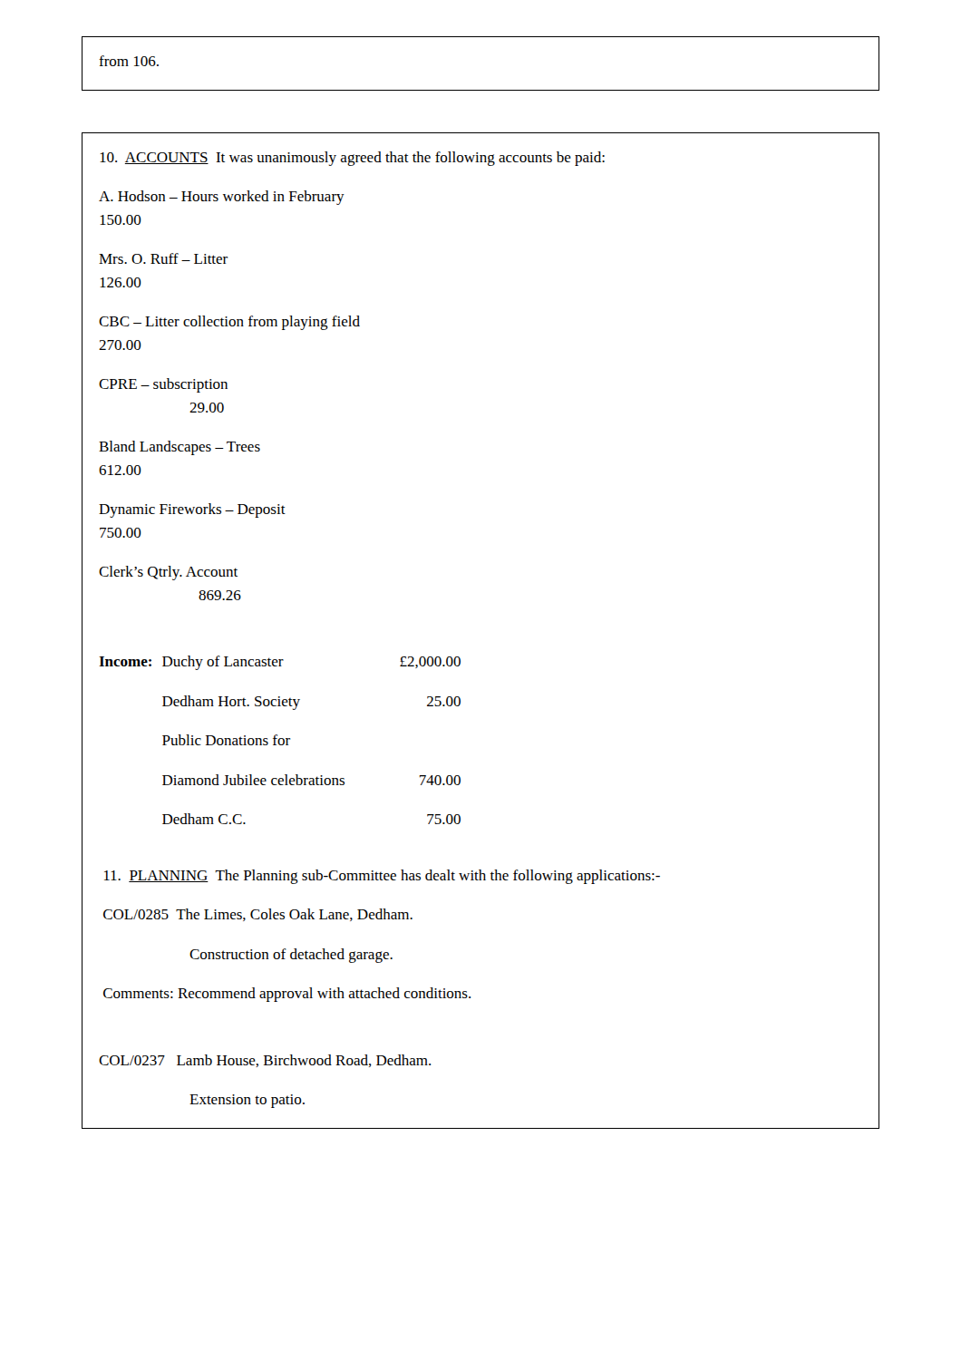from 106.
10. ACCOUNTS It was unanimously agreed that the following accounts be paid:
A. Hodson – Hours worked in February 150.00
Mrs. O. Ruff – Litter 126.00
CBC – Litter collection from playing field 270.00
CPRE – subscription 29.00
Bland Landscapes – Trees 612.00
Dynamic Fireworks – Deposit 750.00
Clerk’s Qtrly. Account 869.26
| Income: | Duchy of Lancaster | £2,000.00 |
| | Dedham Hort. Society | 25.00 |
| | Public Donations for | |
| | Diamond Jubilee celebrations | 740.00 |
| | Dedham C.C. | 75.00 |
11. PLANNING The Planning sub-Committee has dealt with the following applications:-
COL/0285 The Limes, Coles Oak Lane, Dedham.
Construction of detached garage.
Comments: Recommend approval with attached conditions.
COL/0237 Lamb House, Birchwood Road, Dedham.
Extension to patio.